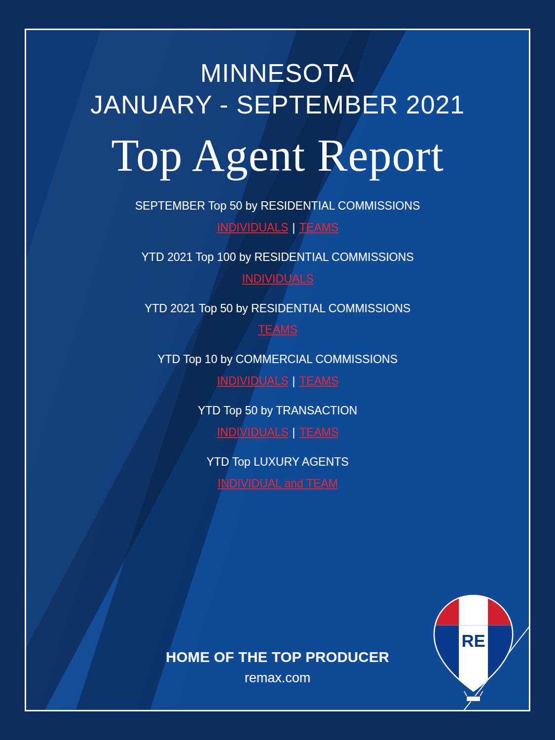Minnesota
January - September 2021
Top Agent Report
SEPTEMBER Top 50 by RESIDENTIAL COMMISSIONS
INDIVIDUALS|TEAMS
YTD 2021 Top 100 by RESIDENTIAL COMMISSIONS
INDIVIDUALS
YTD 2021 Top 50 by RESIDENTIAL COMMISSIONS
TEAMS
YTD Top 10 by COMMERCIAL COMMISSIONS
INDIVIDUALS|TEAMS
YTD Top 50 by TRANSACTION
INDIVIDUALS|TEAMS
YTD Top LUXURY AGENTS
INDIVIDUAL and TEAM
HOME OF THE TOP PRODUCER
remax.com
RE/MAX hot air balloon logo RE /